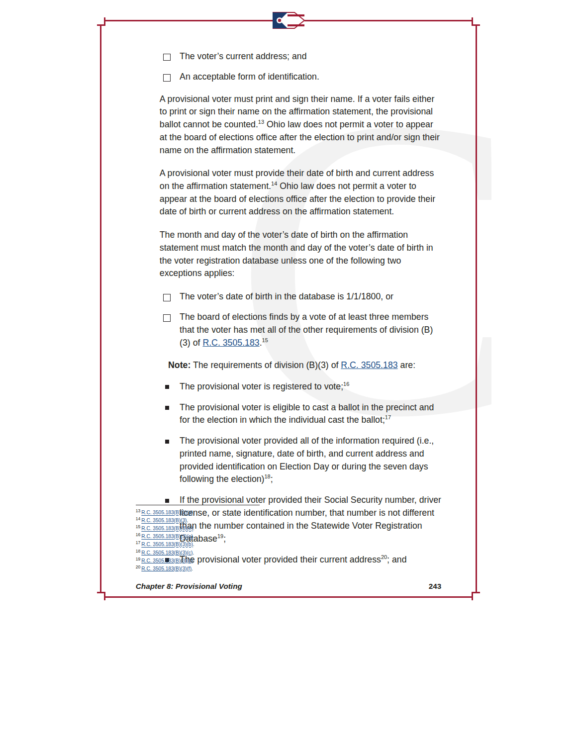C
The voter’s current address; and
An acceptable form of identification.
A provisional voter must print and sign their name. If a voter fails either to print or sign their name on the affirmation statement, the provisional ballot cannot be counted.13 Ohio law does not permit a voter to appear at the board of elections office after the election to print and/or sign their name on the affirmation statement.
A provisional voter must provide their date of birth and current address on the affirmation statement.14 Ohio law does not permit a voter to appear at the board of elections office after the election to provide their date of birth or current address on the affirmation statement.
The month and day of the voter’s date of birth on the affirmation statement must match the month and day of the voter’s date of birth in the voter registration database unless one of the following two exceptions applies:
The voter’s date of birth in the database is 1/1/1800, or
The board of elections finds by a vote of at least three members that the voter has met all of the other requirements of division (B)(3) of R.C. 3505.183.15
Note: The requirements of division (B)(3) of R.C. 3505.183 are:
The provisional voter is registered to vote;16
The provisional voter is eligible to cast a ballot in the precinct and for the election in which the individual cast the ballot;17
The provisional voter provided all of the information required (i.e., printed name, signature, date of birth, and current address and provided identification on Election Day or during the seven days following the election)18;
If the provisional voter provided their Social Security number, driver license, or state identification number, that number is not different than the number contained in the Statewide Voter Registration Database19;
The provisional voter provided their current address20; and
13 R.C. 3505.183(B)(1)(a).
14 R.C. 3505.183(B)(3).
15 R.C. 3505.183(B)(3)(e).
16 R.C. 3505.183(B)(3)(a).
17 R.C. 3505.183(B)(3)(b).
18 R.C. 3505.183(B)(3)(c).
19 R.C. 3505.183(B)(3)(d).
20 R.C. 3505.183(B)(3)(f).
Chapter 8: Provisional Voting
243